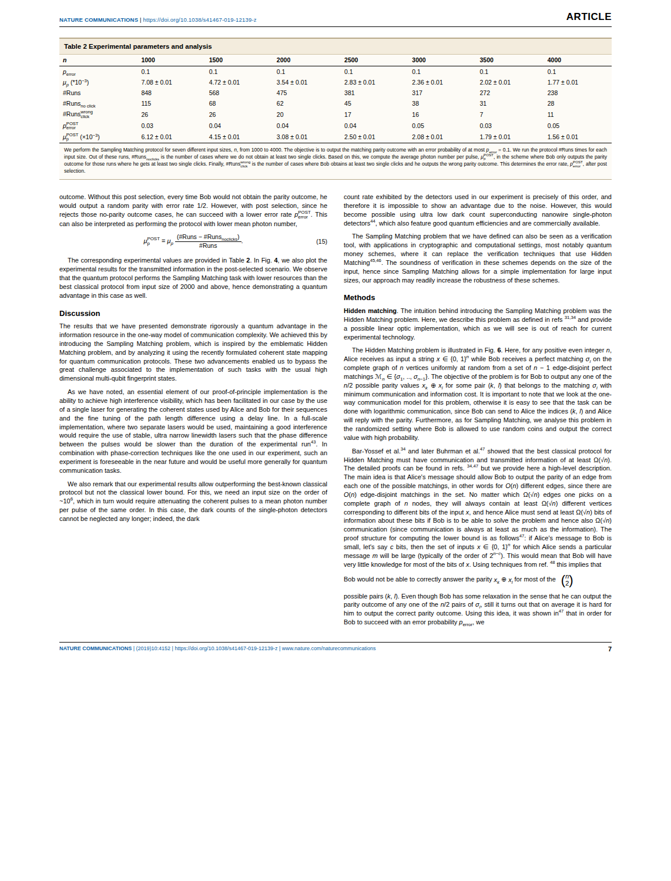NATURE COMMUNICATIONS | https://doi.org/10.1038/s41467-019-12139-z
ARTICLE
Table 2 Experimental parameters and analysis
| n | 1000 | 1500 | 2000 | 2500 | 3000 | 3500 | 4000 |
| --- | --- | --- | --- | --- | --- | --- | --- |
| p error | 0.1 | 0.1 | 0.1 | 0.1 | 0.1 | 0.1 | 0.1 |
| μ p (*10 −3 ) | 7.08 ± 0.01 | 4.72 ± 0.01 | 3.54 ± 0.01 | 2.83 ± 0.01 | 2.36 ± 0.01 | 2.02 ± 0.01 | 1.77 ± 0.01 |
| #Runs | 848 | 568 | 475 | 381 | 317 | 272 | 238 |
| #Runs no click | 115 | 68 | 62 | 45 | 38 | 31 | 28 |
| #Runs wrong click | 26 | 26 | 20 | 17 | 16 | 7 | 11 |
| p POST error | 0.03 | 0.04 | 0.04 | 0.04 | 0.05 | 0.03 | 0.05 |
| μ POST p (×10 −3 ) | 6.12 ± 0.01 | 4.15 ± 0.01 | 3.08 ± 0.01 | 2.50 ± 0.01 | 2.08 ± 0.01 | 1.79 ± 0.01 | 1.56 ± 0.01 |
We perform the Sampling Matching protocol for seven different input sizes, n, from 1000 to 4000. The objective is to output the matching parity outcome with an error probability of at most perror = 0.1. We run the protocol #Runs times for each input size. Out of these runs, #Runsnoclicks is the number of cases where we do not obtain at least two single clicks. Based on this, we compute the average photon number per pulse, μPOST p, in the scheme where Bob only outputs the parity outcome for those runs where he gets at least two single clicks. Finally, #Runswrong click is the number of cases where Bob obtains at least two single clicks and he outputs the wrong parity outcome. This determines the error rate, pPOST error, after post selection.
outcome. Without this post selection, every time Bob would not obtain the parity outcome, he would output a random parity with error rate 1/2. However, with post selection, since he rejects those no-parity outcome cases, he can succeed with a lower error rate pPOST error. This can also be interpreted as performing the protocol with lower mean photon number,
μPOST p = μp (#Runs − #Runsnoclicks) #Runs . (15)
The corresponding experimental values are provided in Table 2. In Fig. 4, we also plot the experimental results for the transmitted information in the post-selected scenario. We observe that the quantum protocol performs the Sampling Matching task with lower resources than the best classical protocol from input size of 2000 and above, hence demonstrating a quantum advantage in this case as well.
Discussion
The results that we have presented demonstrate rigorously a quantum advantage in the information resource in the one-way model of communication complexity. We achieved this by introducing the Sampling Matching problem, which is inspired by the emblematic Hidden Matching problem, and by analyzing it using the recently formulated coherent state mapping for quantum communication protocols. These two advancements enabled us to bypass the great challenge associated to the implementation of such tasks with the usual high dimensional multi-qubit fingerprint states.
As we have noted, an essential element of our proof-of-principle implementation is the ability to achieve high interference visibility, which has been facilitated in our case by the use of a single laser for generating the coherent states used by Alice and Bob for their sequences and the fine tuning of the path length difference using a delay line. In a full-scale implementation, where two separate lasers would be used, maintaining a good interference would require the use of stable, ultra narrow linewidth lasers such that the phase difference between the pulses would be slower than the duration of the experimental run43. In combination with phase-correction techniques like the one used in our experiment, such an experiment is foreseeable in the near future and would be useful more generally for quantum communication tasks.
We also remark that our experimental results allow outperforming the best-known classical protocol but not the classical lower bound. For this, we need an input size on the order of ~106, which in turn would require attenuating the coherent pulses to a mean photon number per pulse of the same order. In this case, the dark counts of the single-photon detectors cannot be neglected any longer; indeed, the dark
count rate exhibited by the detectors used in our experiment is precisely of this order, and therefore it is impossible to show an advantage due to the noise. However, this would become possible using ultra low dark count superconducting nanowire single-photon detectors44, which also feature good quantum efficiencies and are commercially available.
The Sampling Matching problem that we have defined can also be seen as a verification tool, with applications in cryptographic and computational settings, most notably quantum money schemes, where it can replace the verification techniques that use Hidden Matching45,46. The soundness of verification in these schemes depends on the size of the input, hence since Sampling Matching allows for a simple implementation for large input sizes, our approach may readily increase the robustness of these schemes.
Methods
Hidden matching. The intuition behind introducing the Sampling Matching problem was the Hidden Matching problem. Here, we describe this problem as defined in refs 31,34 and provide a possible linear optic implementation, which as we will see is out of reach for current experimental technology.
The Hidden Matching problem is illustrated in Fig. 6. Here, for any positive even integer n, Alice receives as input a string x ∈ {0, 1}n while Bob receives a perfect matching σi on the complete graph of n vertices uniformly at random from a set of n − 1 edge-disjoint perfect matchings ℳn ∈ {σ1, .., σn−1}. The objective of the problem is for Bob to output any one of the n/2 possible parity values xk ⊕ xl for some pair (k, l) that belongs to the matching σi with minimum communication and information cost. It is important to note that we look at the one-way communication model for this problem, otherwise it is easy to see that the task can be done with logarithmic communication, since Bob can send to Alice the indices (k, l) and Alice will reply with the parity. Furthermore, as for Sampling Matching, we analyse this problem in the randomized setting where Bob is allowed to use random coins and output the correct value with high probability.
Bar-Yossef et al.34 and later Buhrman et al.47 showed that the best classical protocol for Hidden Matching must have communication and transmitted information of at least Ω(√n). The detailed proofs can be found in refs. 34,47 but we provide here a high-level description. The main idea is that Alice's message should allow Bob to output the parity of an edge from each one of the possible matchings, in other words for O(n) different edges, since there are O(n) edge-disjoint matchings in the set. No matter which Ω(√n) edges one picks on a complete graph of n nodes, they will always contain at least Ω(√n) different vertices corresponding to different bits of the input x, and hence Alice must send at least Ω(√n) bits of information about these bits if Bob is to be able to solve the problem and hence also Ω(√n) communication (since communication is always at least as much as the information). The proof structure for computing the lower bound is as follows47: if Alice's message to Bob is small, let's say c bits, then the set of inputs x ∈ {0, 1}n for which Alice sends a particular message m will be large (typically of the order of 2n−c). This would mean that Bob will have very little knowledge for most of the bits of x. Using techniques from ref. 48 this implies that
Bob would not be able to correctly answer the parity xk ⊕ xl for most of the (n
2)
possible pairs (k, l). Even though Bob has some relaxation in the sense that he can output the parity outcome of any one of the n/2 pairs of σi, still it turns out that on average it is hard for him to output the correct parity outcome. Using this idea, it was shown in47 that in order for Bob to succeed with an error probability perror, we
NATURE COMMUNICATIONS | (2019)10:4152 | https://doi.org/10.1038/s41467-019-12139-z | www.nature.com/naturecommunications
7